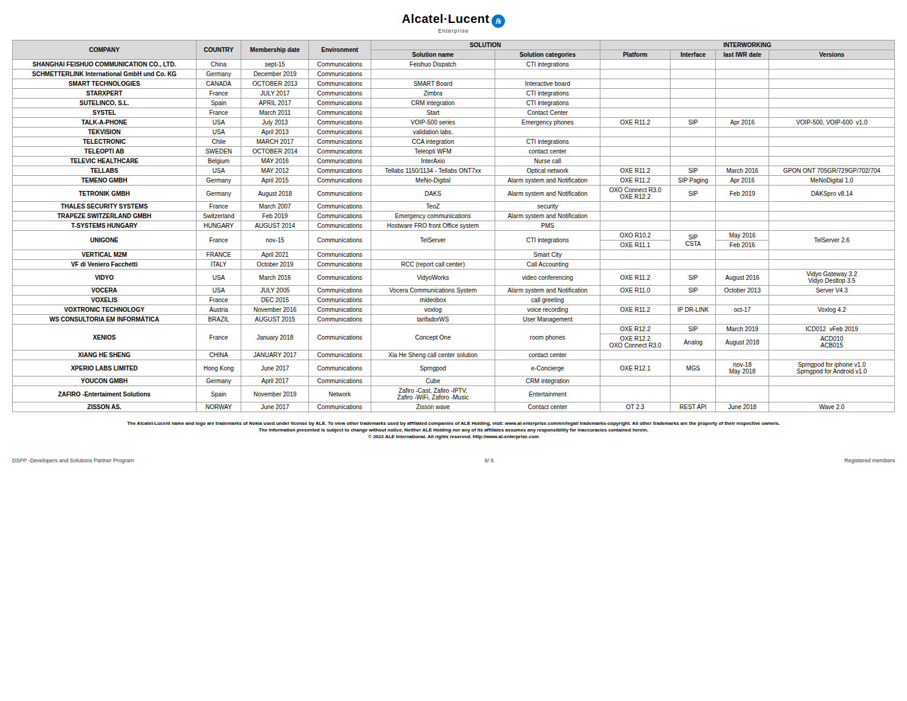Alcatel·Lucent℞
Enterprise
| COMPANY | COUNTRY | Membership date | Environment | SOLUTION | INTERWORKING |
| --- | --- | --- | --- | --- | --- |
| Solution name | Solution categories | Platform | Interface | last IWR date | Versions |
| SHANGHAI FEISHUO COMMUNICATION CO., LTD. | China | sept-15 | Communications | Feishuo Dispatch | CTI integrations | | | | |
| SCHMETTERLINK International GmbH und Co. KG | Germany | December 2019 | Communications | | | | | | |
| SMART TECHNOLOGIES | CANADA | OCTOBER 2013 | Communications | SMART Board | Interactive board | | | | |
| STARXPERT | France | JULY 2017 | Communications | Zimbra | CTI integrations | | | | |
| SUTELINCO, S.L. | Spain | APRIL 2017 | Communications | CRM integration | CTI integrations | | | | |
| SYSTEL | France | March 2011 | Communications | Start | Contact Center | | | | |
| TALK-A-PHONE | USA | July 2013 | Communications | VOIP-500 series | Emergency phones | OXE R11.2 | SIP | Apr 2016 | VOIP-500, VOIP-600 v1.0 |
| TEKVISION | USA | April 2013 | Communications | validation labs. | | | | | |
| TELECTRONIC | Chile | MARCH 2017 | Communications | CCA integration | CTI integrations | | | | |
| TELEOPTI AB | SWEDEN | OCTOBER 2014 | Communications | Teleopti WFM | contact center | | | | |
| TELEVIC HEALTHCARE | Belgium | MAY 2016 | Communications | InterAxio | Nurse call | | | | |
| TELLABS | USA | MAY 2012 | Communications | Tellabs 1150/1134 - Tellabs ONT7xx | Optical network | OXE R11.2 | SIP | March 2016 | GPON ONT 705GR/729GP/702/704 |
| TEMENO GMBH | Germany | April 2015 | Communications | MeNo-Digital | Alarm system and Notification | OXE R11.2 | SIP Paging | Apr 2016 | MeNoDigital 1.0 |
| TETRONIK GMBH | Germany | August 2018 | Communications | DAKS | Alarm system and Notification | OXO Connect R3.0 OXE R12.2 | SIP | Feb 2019 | DAKSpro v8.14 |
| THALES SECURITY SYSTEMS | France | March 2007 | Communications | TeoZ | security | | | | |
| TRAPEZE SWITZERLAND GMBH | Switzerland | Feb 2019 | Communications | Emergency communications | Alarm system and Notification | | | | |
| T-SYSTEMS HUNGARY | HUNGARY | AUGUST 2014 | Communications | Hostware FRO front Office system | PMS | | | | |
| UNIGONE | France | nov-15 | Communications | TelServer | CTI integrations | OXO R10.2 | SIP CSTA | May 2016 | TelServer 2.6 |
| OXE R11.1 | Feb 2016 |
| VERTICAL M2M | FRANCE | April 2021 | Communications | | Smart City | | | | |
| VF di Veniero Facchetti | ITALY | October 2019 | Communications | RCC (report call center) | Call Accounting | | | | |
| VIDYO | USA | March 2016 | Communications | VidyoWorks | video conferencing | OXE R11.2 | SIP | August 2016 | Vidyo Gateway 3.2 Vidyo Desltop 3.5 |
| VOCERA | USA | JULY 2005 | Communications | Vocera Communications System | Alarm system and Notification | OXE R11.0 | SIP | October 2013 | Server V4.3 |
| VOXELIS | France | DEC 2015 | Communications | mideobox | call greeting | | | | |
| VOXTRONIC TECHNOLOGY | Austria | November 2016 | Communications | voxlog | voice recording | OXE R11.2 | IP DR-LINK | oct-17 | Voxlog 4.2 |
| WS CONSULTORIA EM INFORMÁTICA | BRAZIL | AUGUST 2015 | Communications | tarifadorWS | User Management | | | | |
| XENIOS | France | January 2018 | Communications | Concept One | room phones | OXE R12.2 | SIP | March 2019 | ICD012 vFeb 2019 |
| OXE R12.2 OXO Connect R3.0 | Analog | August 2018 | ACD010 ACB015 |
| XIANG HE SHENG | CHINA | JANUARY 2017 | Communications | Xia He Sheng call center solution | contact center | | | | |
| XPERIO LABS LIMITED | Hong Kong | June 2017 | Communications | Sprngpod | e-Concierge | OXE R12.1 | MGS | nov-18 May 2018 | Sprngpod for iphone v1.0 Sprngpod for Android v1.0 |
| YOUCON GMBH | Germany | April 2017 | Communications | Cube | CRM integration | | | | |
| ZAFIRO -Entertaiment Solutions | Spain | November 2019 | Network | Zafiro -Cast, Zafiro -IPTV, Zafiro -WiFi, Zaforo -Music | Entertainment | | | | |
| ZISSON AS. | NORWAY | June 2017 | Communications | Zisson wave | Contact center | OT 2.3 | REST API | June 2018 | Wave 2.0 |
The Alcatel-Lucent name and logo are trademarks of Nokia used under license by ALE. To view other trademarks used by affiliated companies of ALE Holding, visit: www.al-enterprise.com/en/legal/ trademarks-copyright. All other trademarks are the property of their respective owners.
The information presented is subject to change without notice. Neither ALE Holding nor any of its affiliates assumes any responsibility for inaccuracies contained herein.
© 2022 ALE International. All rights reserved. http://www.al-enterprise.com
DSPP -Developers and Solutions Partner Program 6/ 6 Registered members